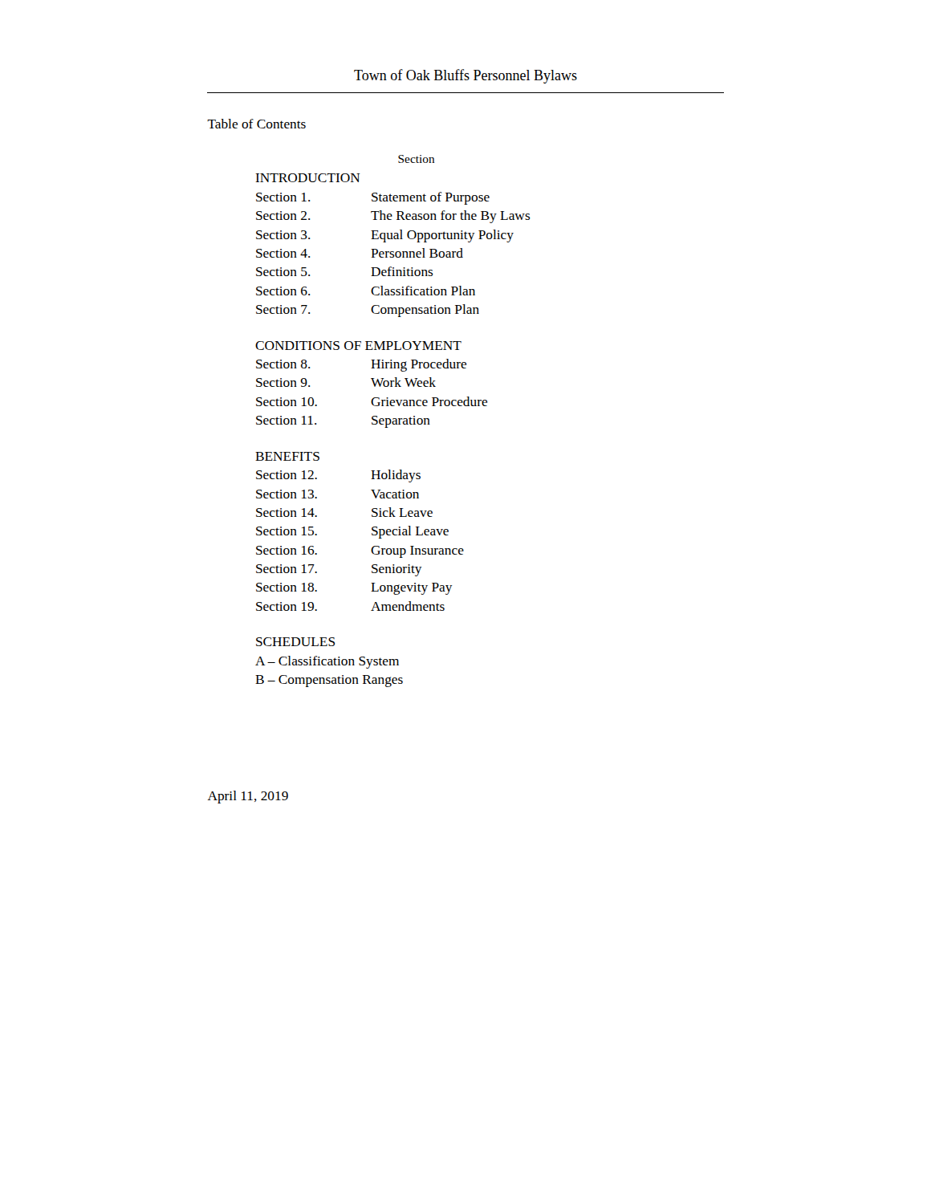Town of Oak Bluffs Personnel Bylaws
Table of Contents
Section
INTRODUCTION
| Section 1. | Statement of Purpose |
| Section 2. | The Reason for the By Laws |
| Section 3. | Equal Opportunity Policy |
| Section 4. | Personnel Board |
| Section 5. | Definitions |
| Section 6. | Classification Plan |
| Section 7. | Compensation Plan |
CONDITIONS OF EMPLOYMENT
| Section 8. | Hiring Procedure |
| Section 9. | Work Week |
| Section 10. | Grievance Procedure |
| Section 11. | Separation |
BENEFITS
| Section 12. | Holidays |
| Section 13. | Vacation |
| Section 14. | Sick Leave |
| Section 15. | Special Leave |
| Section 16. | Group Insurance |
| Section 17. | Seniority |
| Section 18. | Longevity Pay |
| Section 19. | Amendments |
SCHEDULES
A – Classification System
B – Compensation Ranges
April 11, 2019